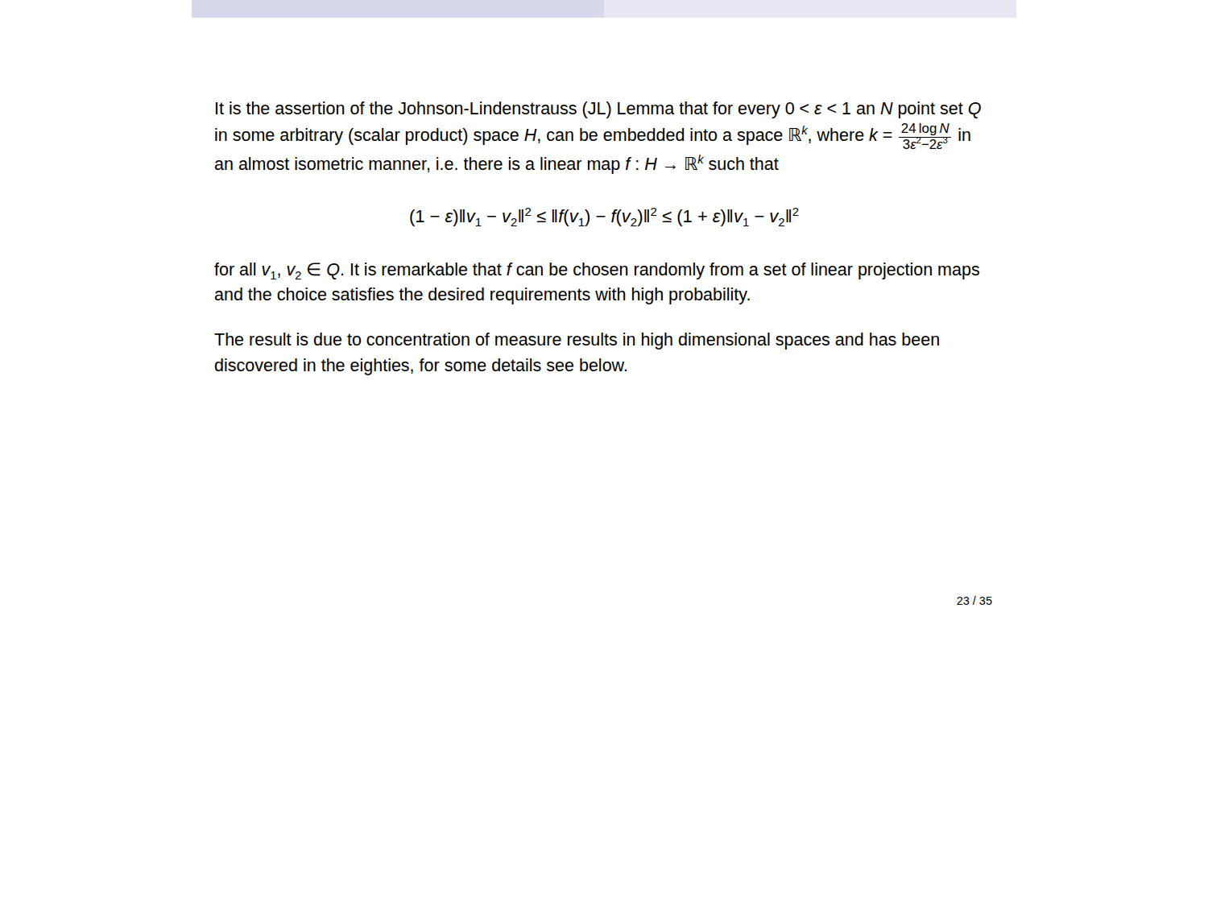It is the assertion of the Johnson-Lindenstrauss (JL) Lemma that for every 0 < ε < 1 an N point set Q in some arbitrary (scalar product) space H, can be embedded into a space ℝk, where k = 24 log N 3ε2−2ε3 in an almost isometric manner, i.e. there is a linear map f : H → ℝk such that
(1 − ε)‖v1 − v2‖2 ≤ ‖f(v1) − f(v2)‖2 ≤ (1 + ε)‖v1 − v2‖2
for all v1, v2 ∈ Q. It is remarkable that f can be chosen randomly from a set of linear projection maps and the choice satisfies the desired requirements with high probability.
The result is due to concentration of measure results in high dimensional spaces and has been discovered in the eighties, for some details see below.
23 / 35